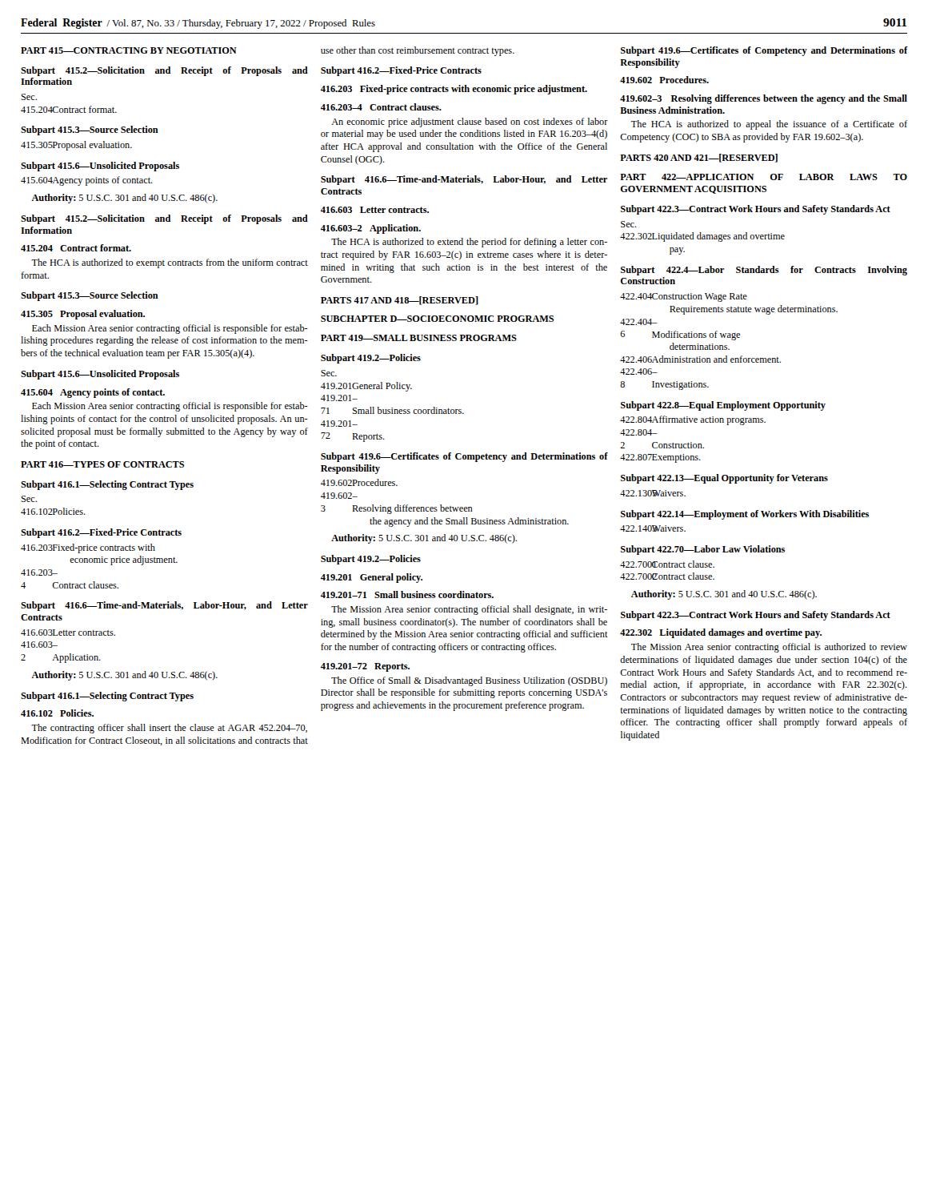Federal Register / Vol. 87, No. 33 / Thursday, February 17, 2022 / Proposed Rules 9011
PART 415—CONTRACTING BY NEGOTIATION
Subpart 415.2—Solicitation and Receipt of Proposals and Information
Sec.
415.204 Contract format.
Subpart 415.3—Source Selection
415.305 Proposal evaluation.
Subpart 415.6—Unsolicited Proposals
415.604 Agency points of contact.
Authority: 5 U.S.C. 301 and 40 U.S.C. 486(c).
Subpart 415.2—Solicitation and Receipt of Proposals and Information
415.204 Contract format.
The HCA is authorized to exempt contracts from the uniform contract format.
Subpart 415.3—Source Selection
415.305 Proposal evaluation.
Each Mission Area senior contracting official is responsible for establishing procedures regarding the release of cost information to the members of the technical evaluation team per FAR 15.305(a)(4).
Subpart 415.6—Unsolicited Proposals
415.604 Agency points of contact.
Each Mission Area senior contracting official is responsible for establishing points of contact for the control of unsolicited proposals. An unsolicited proposal must be formally submitted to the Agency by way of the point of contact.
PART 416—TYPES OF CONTRACTS
Subpart 416.1—Selecting Contract Types
Sec.
416.102 Policies.
Subpart 416.2—Fixed-Price Contracts
416.203 Fixed-price contracts with
economic price adjustment.
416.203–4 Contract clauses.
Subpart 416.6—Time-and-Materials, Labor-Hour, and Letter Contracts
416.603 Letter contracts.
416.603–2 Application.
Authority: 5 U.S.C. 301 and 40 U.S.C. 486(c).
Subpart 416.1—Selecting Contract Types
416.102 Policies.
The contracting officer shall insert the clause at AGAR 452.204–70, Modification for Contract Closeout, in all solicitations and contracts that use other than cost reimbursement contract types.
Subpart 416.2—Fixed-Price Contracts
416.203 Fixed-price contracts with economic price adjustment.
416.203–4 Contract clauses.
An economic price adjustment clause based on cost indexes of labor or material may be used under the conditions listed in FAR 16.203–4(d) after HCA approval and consultation with the Office of the General Counsel (OGC).
Subpart 416.6—Time-and-Materials, Labor-Hour, and Letter Contracts
416.603 Letter contracts.
416.603–2 Application.
The HCA is authorized to extend the period for defining a letter contract required by FAR 16.603–2(c) in extreme cases where it is determined in writing that such action is in the best interest of the Government.
PARTS 417 AND 418—[RESERVED]
SUBCHAPTER D—SOCIOECONOMIC PROGRAMS
PART 419—SMALL BUSINESS PROGRAMS
Subpart 419.2—Policies
Sec.
419.201 General Policy.
419.201–71 Small business coordinators.
419.201–72 Reports.
Subpart 419.6—Certificates of Competency and Determinations of Responsibility
419.602 Procedures.
419.602–3 Resolving differences between
the agency and the Small Business Administration.
Authority: 5 U.S.C. 301 and 40 U.S.C. 486(c).
Subpart 419.2—Policies
419.201 General policy.
419.201–71 Small business coordinators.
The Mission Area senior contracting official shall designate, in writing, small business coordinator(s). The number of coordinators shall be determined by the Mission Area senior contracting official and sufficient for the number of contracting officers or contracting offices.
419.201–72 Reports.
The Office of Small & Disadvantaged Business Utilization (OSDBU) Director shall be responsible for submitting reports concerning USDA's progress and achievements in the procurement preference program.
Subpart 419.6—Certificates of Competency and Determinations of Responsibility
419.602 Procedures.
419.602–3 Resolving differences between the agency and the Small Business Administration.
The HCA is authorized to appeal the issuance of a Certificate of Competency (COC) to SBA as provided by FAR 19.602–3(a).
PARTS 420 AND 421—[RESERVED]
PART 422—APPLICATION OF LABOR LAWS TO GOVERNMENT ACQUISITIONS
Subpart 422.3—Contract Work Hours and Safety Standards Act
Sec.
422.302 Liquidated damages and overtime
pay.
Subpart 422.4—Labor Standards for Contracts Involving Construction
422.404 Construction Wage Rate
Requirements statute wage determinations.
422.404–6 Modifications of wage
determinations.
422.406 Administration and enforcement.
422.406–8 Investigations.
Subpart 422.8—Equal Employment Opportunity
422.804 Affirmative action programs.
422.804–2 Construction.
422.807 Exemptions.
Subpart 422.13—Equal Opportunity for Veterans
422.1305 Waivers.
Subpart 422.14—Employment of Workers With Disabilities
422.1403 Waivers.
Subpart 422.70—Labor Law Violations
422.7001 Contract clause.
422.7002 Contract clause.
Authority: 5 U.S.C. 301 and 40 U.S.C. 486(c).
Subpart 422.3—Contract Work Hours and Safety Standards Act
422.302 Liquidated damages and overtime pay.
The Mission Area senior contracting official is authorized to review determinations of liquidated damages due under section 104(c) of the Contract Work Hours and Safety Standards Act, and to recommend remedial action, if appropriate, in accordance with FAR 22.302(c). Contractors or subcontractors may request review of administrative determinations of liquidated damages by written notice to the contracting officer. The contracting officer shall promptly forward appeals of liquidated